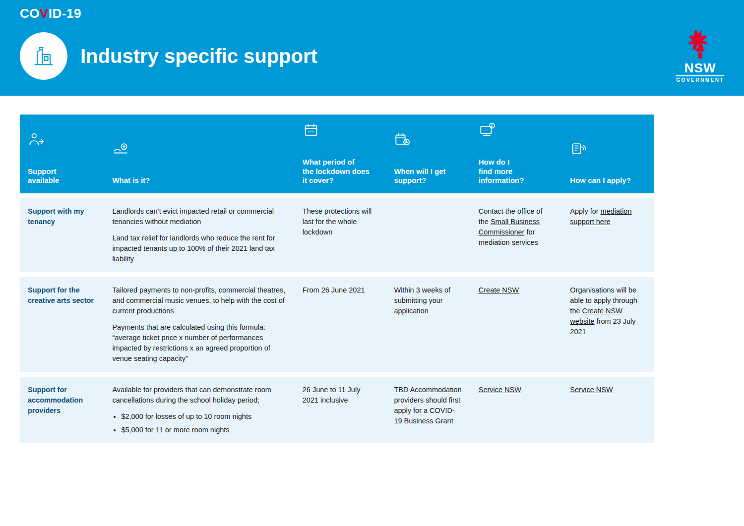COVID-19
Industry specific support
NSW
GOVERNMENT
| Support available | What is it? | What period of the lockdown does it cover? | When will I get support? | How do I find more information? | How can I apply? |
| --- | --- | --- | --- | --- | --- |
| Support with my tenancy | Landlords can’t evict impacted retail or commercial tenancies without mediation Land tax relief for landlords who reduce the rent for impacted tenants up to 100% of their 2021 land tax liability | These protections will last for the whole lockdown | | Contact the office of the Small Business Commissioner for mediation services | Apply for mediation support here |
| Support for the creative arts sector | Tailored payments to non-profits, commercial theatres, and commercial music venues, to help with the cost of current productions Payments that are calculated using this formula: “average ticket price x number of performances impacted by restrictions x an agreed proportion of venue seating capacity” | From 26 June 2021 | Within 3 weeks of submitting your application | Create NSW | Organisations will be able to apply through the Create NSW website from 23 July 2021 |
| Support for accommodation providers | Available for providers that can demonstrate room cancellations during the school holiday period; $2,000 for losses of up to 10 room nights $5,000 for 11 or more room nights | 26 June to 11 July 2021 inclusive | TBD Accommodation providers should first apply for a COVID-19 Business Grant | Service NSW | Service NSW |